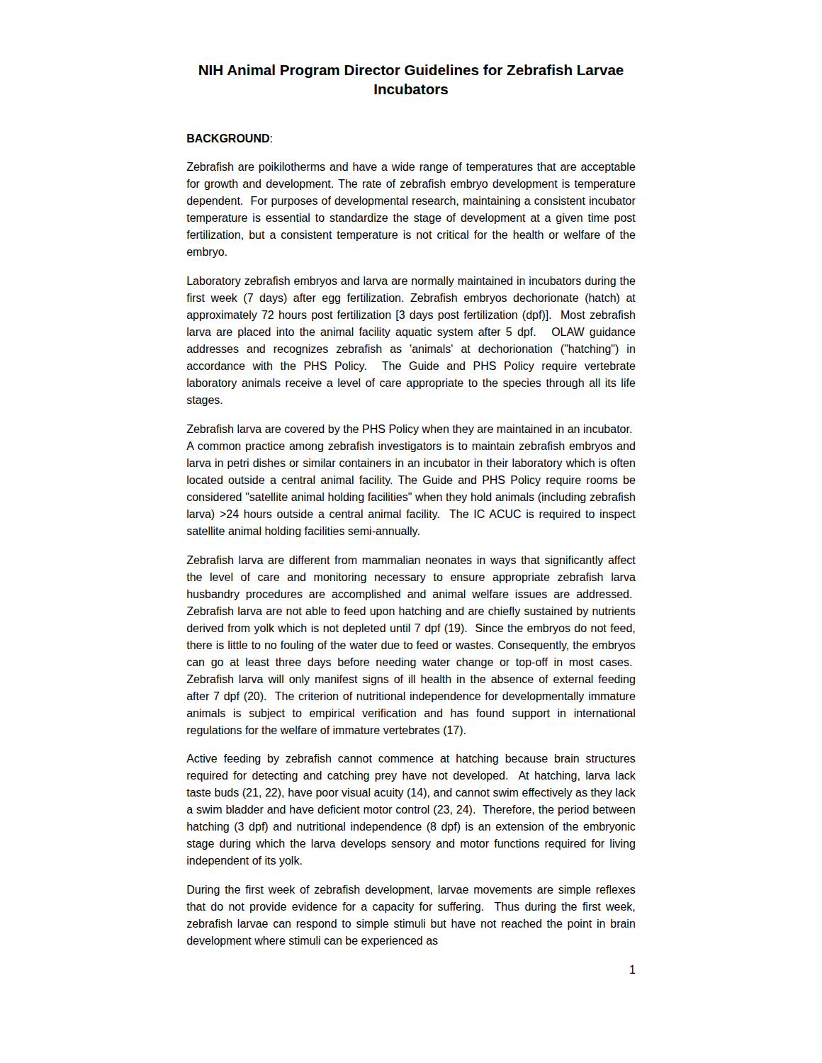NIH Animal Program Director Guidelines for Zebrafish Larvae Incubators
BACKGROUND:
Zebrafish are poikilotherms and have a wide range of temperatures that are acceptable for growth and development. The rate of zebrafish embryo development is temperature dependent. For purposes of developmental research, maintaining a consistent incubator temperature is essential to standardize the stage of development at a given time post fertilization, but a consistent temperature is not critical for the health or welfare of the embryo.
Laboratory zebrafish embryos and larva are normally maintained in incubators during the first week (7 days) after egg fertilization. Zebrafish embryos dechorionate (hatch) at approximately 72 hours post fertilization [3 days post fertilization (dpf)]. Most zebrafish larva are placed into the animal facility aquatic system after 5 dpf. OLAW guidance addresses and recognizes zebrafish as 'animals' at dechorionation ("hatching") in accordance with the PHS Policy. The Guide and PHS Policy require vertebrate laboratory animals receive a level of care appropriate to the species through all its life stages.
Zebrafish larva are covered by the PHS Policy when they are maintained in an incubator. A common practice among zebrafish investigators is to maintain zebrafish embryos and larva in petri dishes or similar containers in an incubator in their laboratory which is often located outside a central animal facility. The Guide and PHS Policy require rooms be considered "satellite animal holding facilities" when they hold animals (including zebrafish larva) >24 hours outside a central animal facility. The IC ACUC is required to inspect satellite animal holding facilities semi-annually.
Zebrafish larva are different from mammalian neonates in ways that significantly affect the level of care and monitoring necessary to ensure appropriate zebrafish larva husbandry procedures are accomplished and animal welfare issues are addressed. Zebrafish larva are not able to feed upon hatching and are chiefly sustained by nutrients derived from yolk which is not depleted until 7 dpf (19). Since the embryos do not feed, there is little to no fouling of the water due to feed or wastes. Consequently, the embryos can go at least three days before needing water change or top-off in most cases. Zebrafish larva will only manifest signs of ill health in the absence of external feeding after 7 dpf (20). The criterion of nutritional independence for developmentally immature animals is subject to empirical verification and has found support in international regulations for the welfare of immature vertebrates (17).
Active feeding by zebrafish cannot commence at hatching because brain structures required for detecting and catching prey have not developed. At hatching, larva lack taste buds (21, 22), have poor visual acuity (14), and cannot swim effectively as they lack a swim bladder and have deficient motor control (23, 24). Therefore, the period between hatching (3 dpf) and nutritional independence (8 dpf) is an extension of the embryonic stage during which the larva develops sensory and motor functions required for living independent of its yolk.
During the first week of zebrafish development, larvae movements are simple reflexes that do not provide evidence for a capacity for suffering. Thus during the first week, zebrafish larvae can respond to simple stimuli but have not reached the point in brain development where stimuli can be experienced as
1